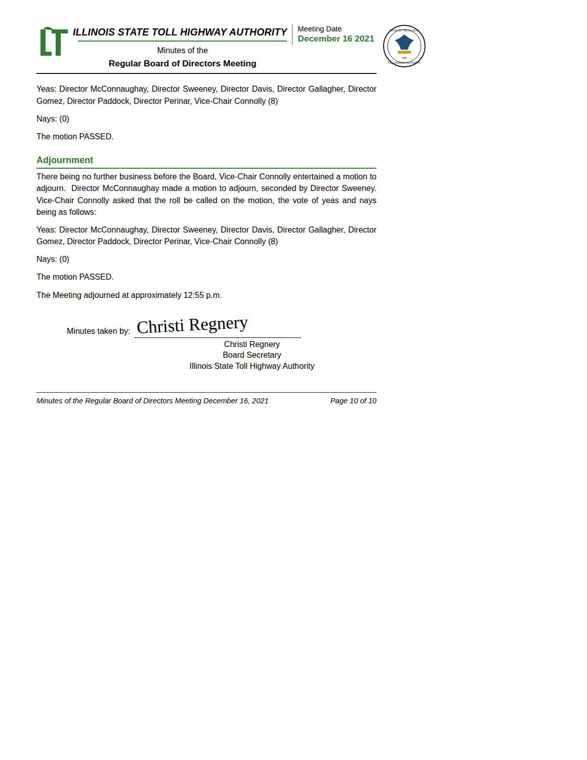ILLINOIS STATE TOLL HIGHWAY AUTHORITY
Minutes of the
Regular Board of Directors Meeting
Meeting Date
December 16 2021
STATE OF THE ILLINOIS TOLL HIGHWAY AUTHORITY 1968
Yeas: Director McConnaughay, Director Sweeney, Director Davis, Director Gallagher, Director Gomez, Director Paddock, Director Perinar, Vice-Chair Connolly (8)
Nays: (0)
The motion PASSED.
Adjournment
There being no further business before the Board, Vice-Chair Connolly entertained a motion to adjourn. Director McConnaughay made a motion to adjourn, seconded by Director Sweeney. Vice-Chair Connolly asked that the roll be called on the motion, the vote of yeas and nays being as follows:
Yeas: Director McConnaughay, Director Sweeney, Director Davis, Director Gallagher, Director Gomez, Director Paddock, Director Perinar, Vice-Chair Connolly (8)
Nays: (0)
The motion PASSED.
The Meeting adjourned at approximately 12:55 p.m.
Minutes taken by:
Christi Regnery
Christi Regnery
Board Secretary
Illinois State Toll Highway Authority
Minutes of the Regular Board of Directors Meeting December 16, 2021
Page 10 of 10